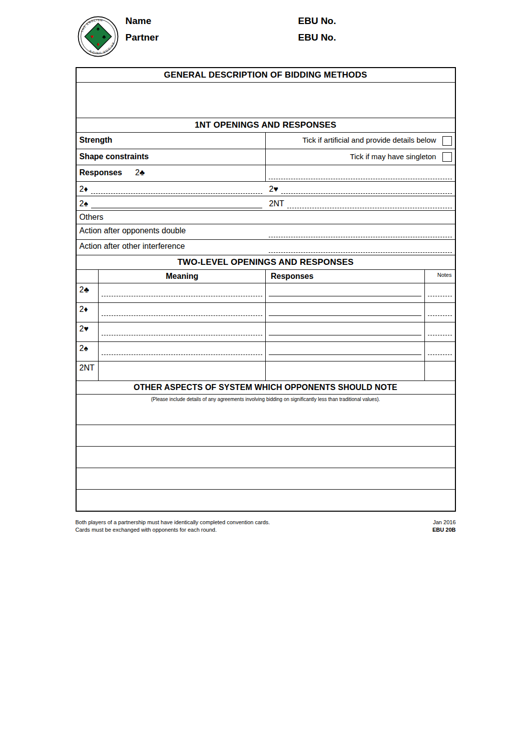♠ ♥ ♣ ♦ THE ENGLISH BRIDGE UNION
Name
EBU No.
Partner
EBU No.
| GENERAL DESCRIPTION OF BIDDING METHODS |
| 1NT OPENINGS AND RESPONSES |
| Strength | Tick if artificial and provide details below |
| Shape constraints | Tick if may have singleton |
| Responses 2♣ | |
| 2♦ 2♥ |
| 2♠ 2NT |
| Others |
| Action after opponents double | |
| Action after other interference | |
| TWO-LEVEL OPENINGS AND RESPONSES |
| | Meaning | Responses | Notes |
| 2♣ | | | |
| 2♦ | | | |
| 2♥ | | | |
| 2♠ | | | |
| 2NT | | | |
| OTHER ASPECTS OF SYSTEM WHICH OPPONENTS SHOULD NOTE |
| (Please include details of any agreements involving bidding on significantly less than traditional values). |
Both players of a partnership must have identically completed convention cards.
Cards must be exchanged with opponents for each round.
Jan 2016
EBU 20B